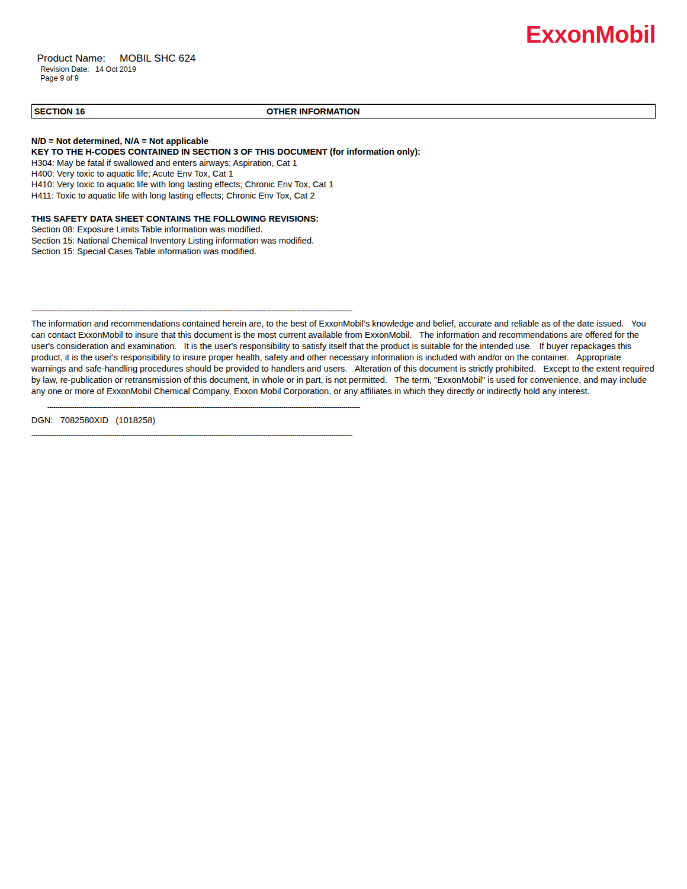ExxonMobil
Product Name: MOBIL SHC 624
Revision Date: 14 Oct 2019
Page 9 of 9
SECTION 16 OTHER INFORMATION
N/D = Not determined, N/A = Not applicable
KEY TO THE H-CODES CONTAINED IN SECTION 3 OF THIS DOCUMENT (for information only):
H304: May be fatal if swallowed and enters airways; Aspiration, Cat 1
H400: Very toxic to aquatic life; Acute Env Tox, Cat 1
H410: Very toxic to aquatic life with long lasting effects; Chronic Env Tox, Cat 1
H411: Toxic to aquatic life with long lasting effects; Chronic Env Tox, Cat 2
THIS SAFETY DATA SHEET CONTAINS THE FOLLOWING REVISIONS:
Section 08: Exposure Limits Table information was modified.
Section 15: National Chemical Inventory Listing information was modified.
Section 15: Special Cases Table information was modified.
-----------------------------------------------------------------------------------------------------------------------------------------------------------
The information and recommendations contained herein are, to the best of ExxonMobil's knowledge and belief, accurate and reliable as of the date issued. You can contact ExxonMobil to insure that this document is the most current available from ExxonMobil. The information and recommendations are offered for the user's consideration and examination. It is the user's responsibility to satisfy itself that the product is suitable for the intended use. If buyer repackages this product, it is the user's responsibility to insure proper health, safety and other necessary information is included with and/or on the container. Appropriate warnings and safe-handling procedures should be provided to handlers and users. Alteration of this document is strictly prohibited. Except to the extent required by law, re-publication or retransmission of this document, in whole or in part, is not permitted. The term, "ExxonMobil" is used for convenience, and may include any one or more of ExxonMobil Chemical Company, Exxon Mobil Corporation, or any affiliates in which they directly or indirectly hold any interest.
-------------------------------------------------------------------------------------------------------------------------------------------------------
DGN: 7082580XID (1018258)
-----------------------------------------------------------------------------------------------------------------------------------------------------------